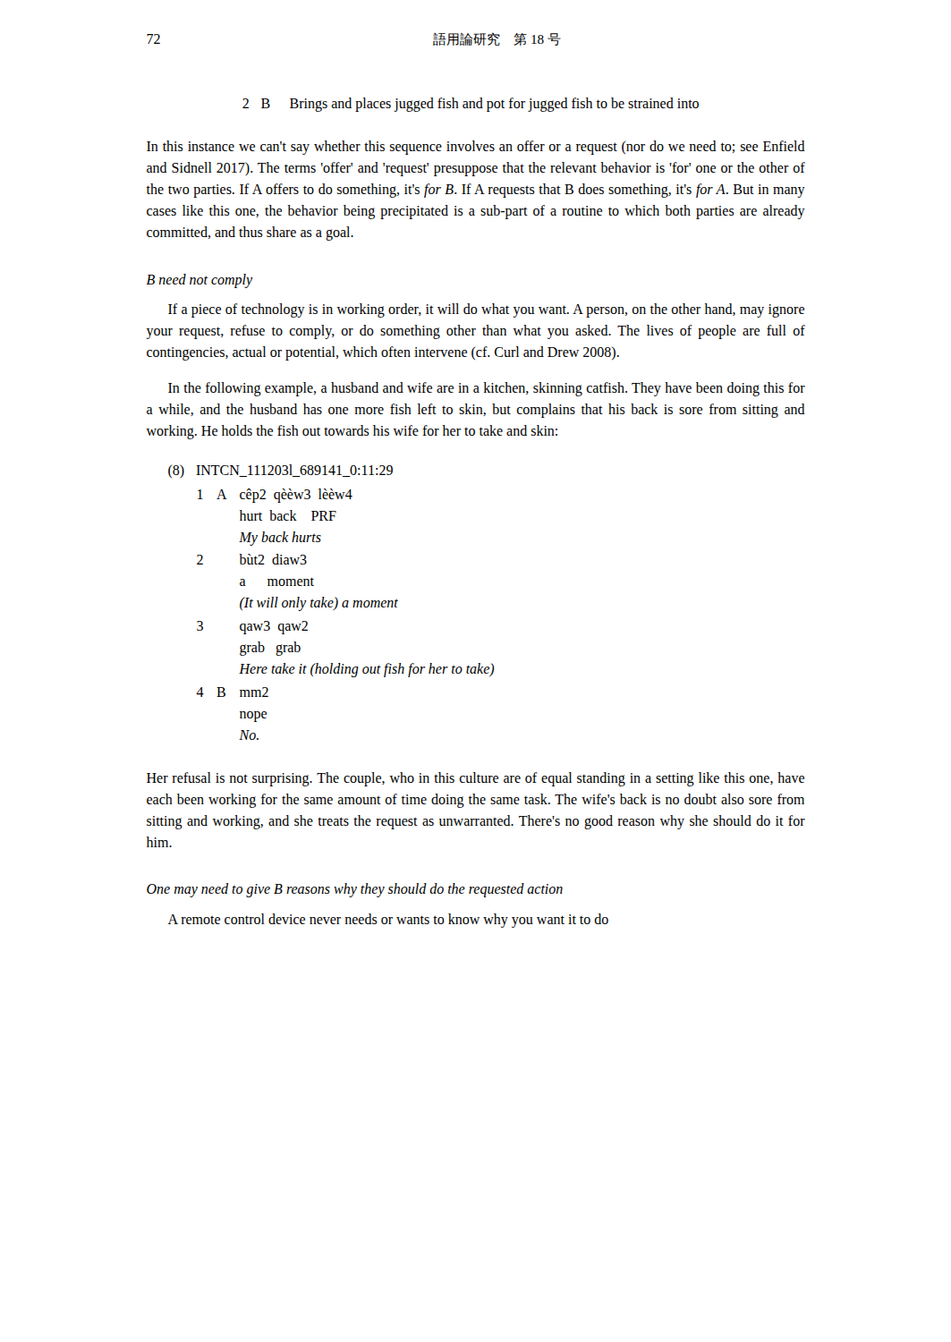72 語用論研究　第 18 号
2 B Brings and places jugged fish and pot for jugged fish to be strained into
In this instance we can't say whether this sequence involves an offer or a request (nor do we need to; see Enfield and Sidnell 2017). The terms 'offer' and 'request' presuppose that the relevant behavior is 'for' one or the other of the two parties. If A offers to do something, it's for B. If A requests that B does something, it's for A. But in many cases like this one, the behavior being precipitated is a sub-part of a routine to which both parties are already committed, and thus share as a goal.
B need not comply
If a piece of technology is in working order, it will do what you want. A person, on the other hand, may ignore your request, refuse to comply, or do something other than what you asked. The lives of people are full of contingencies, actual or potential, which often intervene (cf. Curl and Drew 2008).
In the following example, a husband and wife are in a kitchen, skinning catfish. They have been doing this for a while, and the husband has one more fish left to skin, but complains that his back is sore from sitting and working. He holds the fish out towards his wife for her to take and skin:
(8) INTCN_111203l_689141_0:11:29
1 A
cêp2 qèèw3 lèèw4
hurt back PRF
My back hurts
2
bùt2 diaw3
a moment
(It will only take) a moment
3
qaw3 qaw2
grab grab
Here take it (holding out fish for her to take)
4 B
mm2
nope
No.
Her refusal is not surprising. The couple, who in this culture are of equal standing in a setting like this one, have each been working for the same amount of time doing the same task. The wife's back is no doubt also sore from sitting and working, and she treats the request as unwarranted. There's no good reason why she should do it for him.
One may need to give B reasons why they should do the requested action
A remote control device never needs or wants to know why you want it to do